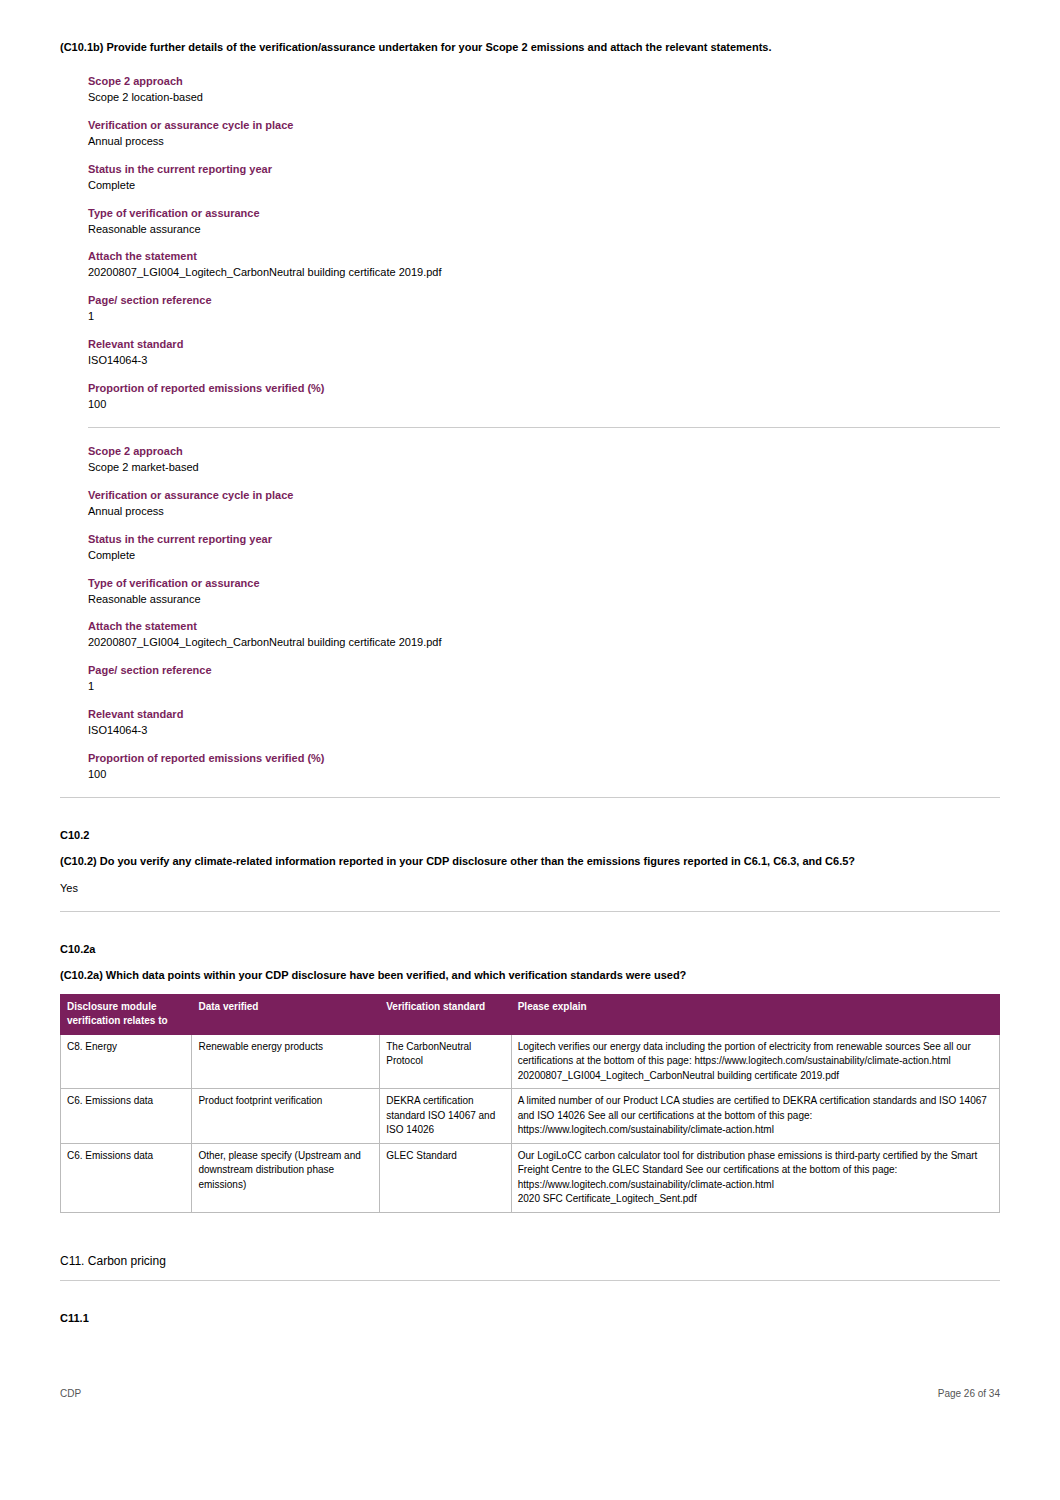(C10.1b) Provide further details of the verification/assurance undertaken for your Scope 2 emissions and attach the relevant statements.
Scope 2 approach
Scope 2 location-based
Verification or assurance cycle in place
Annual process
Status in the current reporting year
Complete
Type of verification or assurance
Reasonable assurance
Attach the statement
20200807_LGI004_Logitech_CarbonNeutral building certificate 2019.pdf
Page/ section reference
1
Relevant standard
ISO14064-3
Proportion of reported emissions verified (%)
100
Scope 2 approach
Scope 2 market-based
Verification or assurance cycle in place
Annual process
Status in the current reporting year
Complete
Type of verification or assurance
Reasonable assurance
Attach the statement
20200807_LGI004_Logitech_CarbonNeutral building certificate 2019.pdf
Page/ section reference
1
Relevant standard
ISO14064-3
Proportion of reported emissions verified (%)
100
C10.2
(C10.2) Do you verify any climate-related information reported in your CDP disclosure other than the emissions figures reported in C6.1, C6.3, and C6.5?
Yes
C10.2a
(C10.2a) Which data points within your CDP disclosure have been verified, and which verification standards were used?
| Disclosure module verification relates to | Data verified | Verification standard | Please explain |
| --- | --- | --- | --- |
| C8. Energy | Renewable energy products | The CarbonNeutral Protocol | Logitech verifies our energy data including the portion of electricity from renewable sources See all our certifications at the bottom of this page: https://www.logitech.com/sustainability/climate-action.html 20200807_LGI004_Logitech_CarbonNeutral building certificate 2019.pdf |
| C6. Emissions data | Product footprint verification | DEKRA certification standard ISO 14067 and ISO 14026 | A limited number of our Product LCA studies are certified to DEKRA certification standards and ISO 14067 and ISO 14026 See all our certifications at the bottom of this page: https://www.logitech.com/sustainability/climate-action.html |
| C6. Emissions data | Other, please specify (Upstream and downstream distribution phase emissions) | GLEC Standard | Our LogiLoCC carbon calculator tool for distribution phase emissions is third-party certified by the Smart Freight Centre to the GLEC Standard See our certifications at the bottom of this page: https://www.logitech.com/sustainability/climate-action.html 2020 SFC Certificate_Logitech_Sent.pdf |
C11. Carbon pricing
C11.1
CDP Page 26 of 34